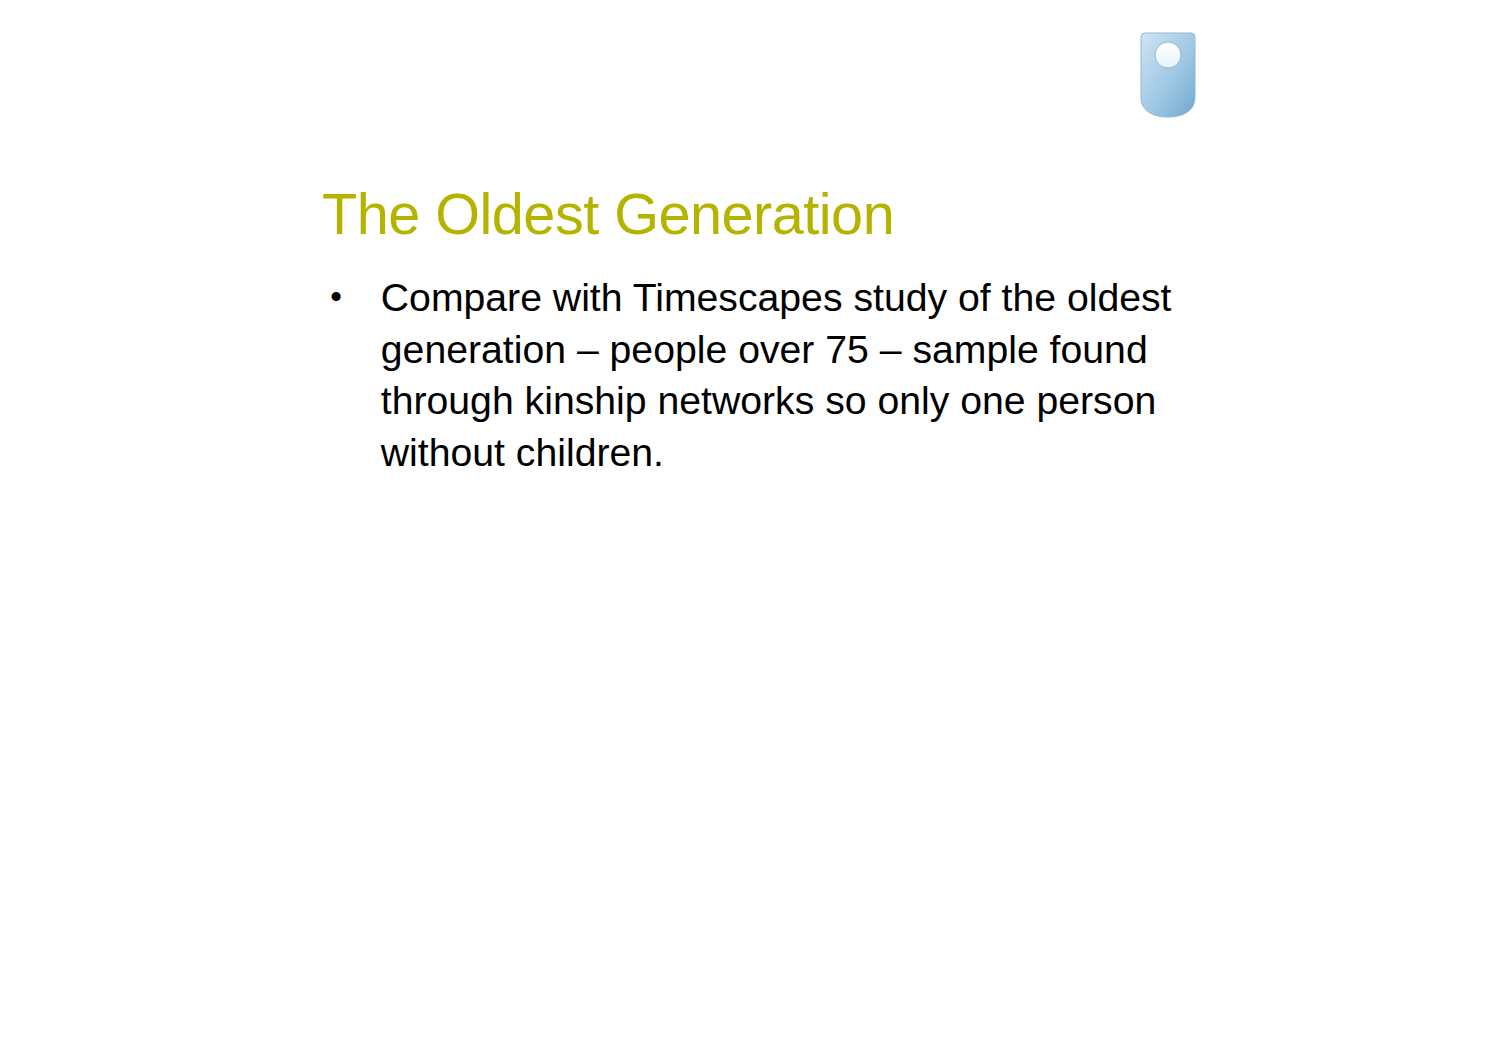The Oldest Generation
Compare with Timescapes study of the oldest generation – people over 75 – sample found through kinship networks so only one person without children.